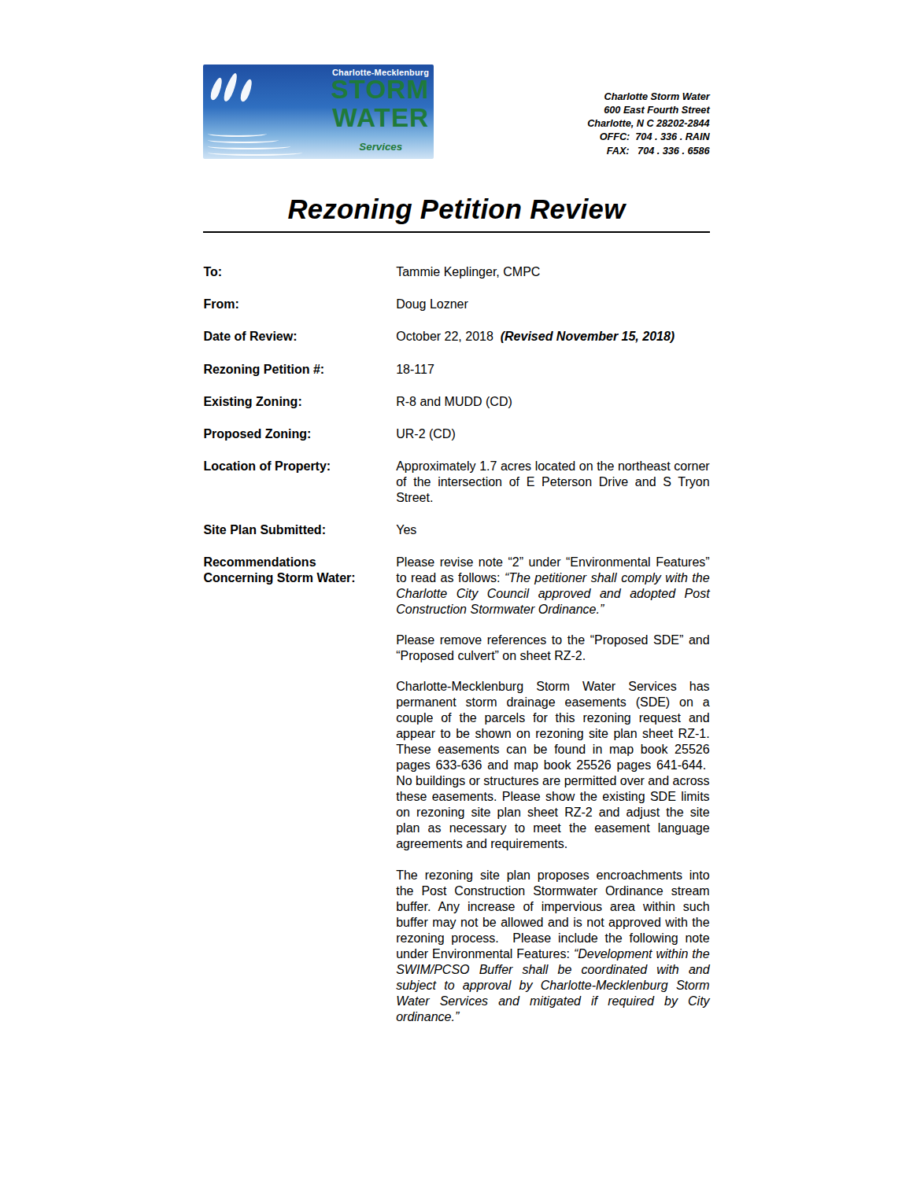Charlotte-Mecklenburg
STORM
WATER
Services
Charlotte Storm Water
600 East Fourth Street
Charlotte, N C 28202-2844
OFFC: 704 . 336 . RAIN
FAX: 704 . 336 . 6586
Rezoning Petition Review
| To: | Tammie Keplinger, CMPC |
| From: | Doug Lozner |
| Date of Review: | October 22, 2018 (Revised November 15, 2018) |
| Rezoning Petition #: | 18-117 |
| Existing Zoning: | R-8 and MUDD (CD) |
| Proposed Zoning: | UR-2 (CD) |
| Location of Property: | Approximately 1.7 acres located on the northeast corner of the intersection of E Peterson Drive and S Tryon Street. |
| Site Plan Submitted: | Yes |
| Recommendations Concerning Storm Water: | Please revise note “2” under “Environmental Features” to read as follows: “The petitioner shall comply with the Charlotte City Council approved and adopted Post Construction Stormwater Ordinance.” Please remove references to the “Proposed SDE” and “Proposed culvert” on sheet RZ-2. Charlotte-Mecklenburg Storm Water Services has permanent storm drainage easements (SDE) on a couple of the parcels for this rezoning request and appear to be shown on rezoning site plan sheet RZ-1. These easements can be found in map book 25526 pages 633-636 and map book 25526 pages 641-644. No buildings or structures are permitted over and across these easements. Please show the existing SDE limits on rezoning site plan sheet RZ-2 and adjust the site plan as necessary to meet the easement language agreements and requirements. The rezoning site plan proposes encroachments into the Post Construction Stormwater Ordinance stream buffer. Any increase of impervious area within such buffer may not be allowed and is not approved with the rezoning process. Please include the following note under Environmental Features: “Development within the SWIM/PCSO Buffer shall be coordinated with and subject to approval by Charlotte-Mecklenburg Storm Water Services and mitigated if required by City ordinance.” |